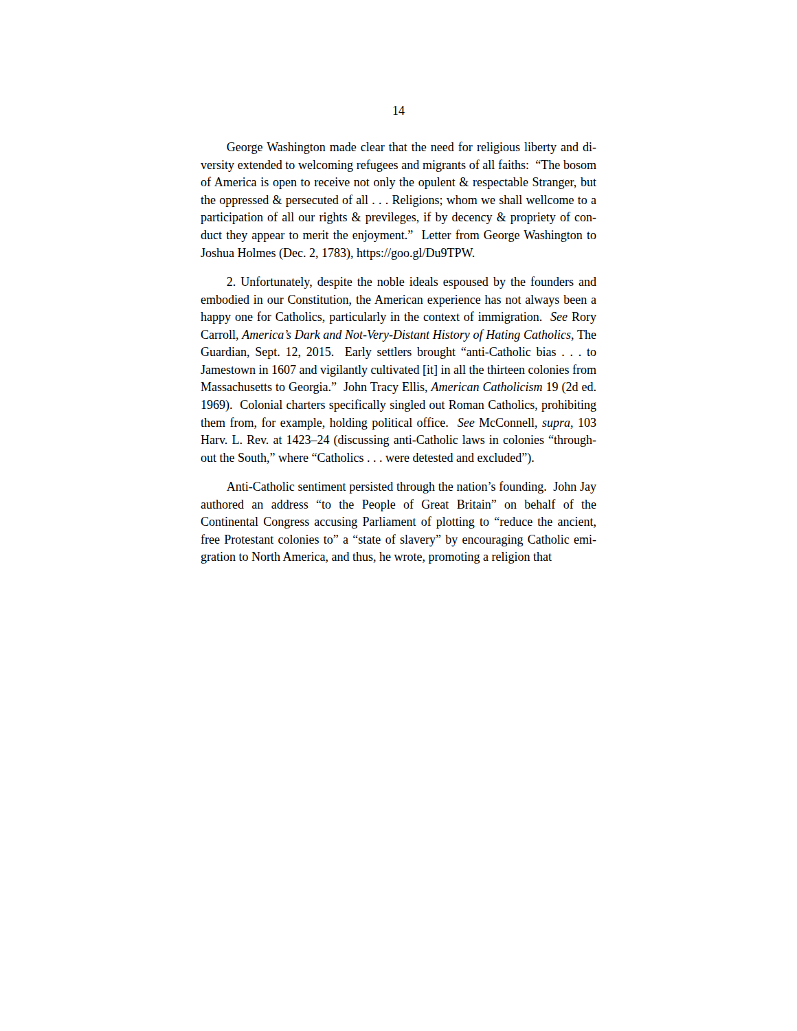14
George Washington made clear that the need for religious liberty and diversity extended to welcoming refugees and migrants of all faiths: “The bosom of America is open to receive not only the opulent & respectable Stranger, but the oppressed & persecuted of all . . . Religions; whom we shall wellcome to a participation of all our rights & previleges, if by decency & propriety of conduct they appear to merit the enjoyment.” Letter from George Washington to Joshua Holmes (Dec. 2, 1783), https://goo.gl/Du9TPW.
2. Unfortunately, despite the noble ideals espoused by the founders and embodied in our Constitution, the American experience has not always been a happy one for Catholics, particularly in the context of immigration. See Rory Carroll, America’s Dark and Not-Very-Distant History of Hating Catholics, The Guardian, Sept. 12, 2015. Early settlers brought “anti-Catholic bias . . . to Jamestown in 1607 and vigilantly cultivated [it] in all the thirteen colonies from Massachusetts to Georgia.” John Tracy Ellis, American Catholicism 19 (2d ed. 1969). Colonial charters specifically singled out Roman Catholics, prohibiting them from, for example, holding political office. See McConnell, supra, 103 Harv. L. Rev. at 1423–24 (discussing anti-Catholic laws in colonies “throughout the South,” where “Catholics . . . were detested and excluded”).
Anti-Catholic sentiment persisted through the nation’s founding. John Jay authored an address “to the People of Great Britain” on behalf of the Continental Congress accusing Parliament of plotting to “reduce the ancient, free Protestant colonies to” a “state of slavery” by encouraging Catholic emigration to North America, and thus, he wrote, promoting a religion that